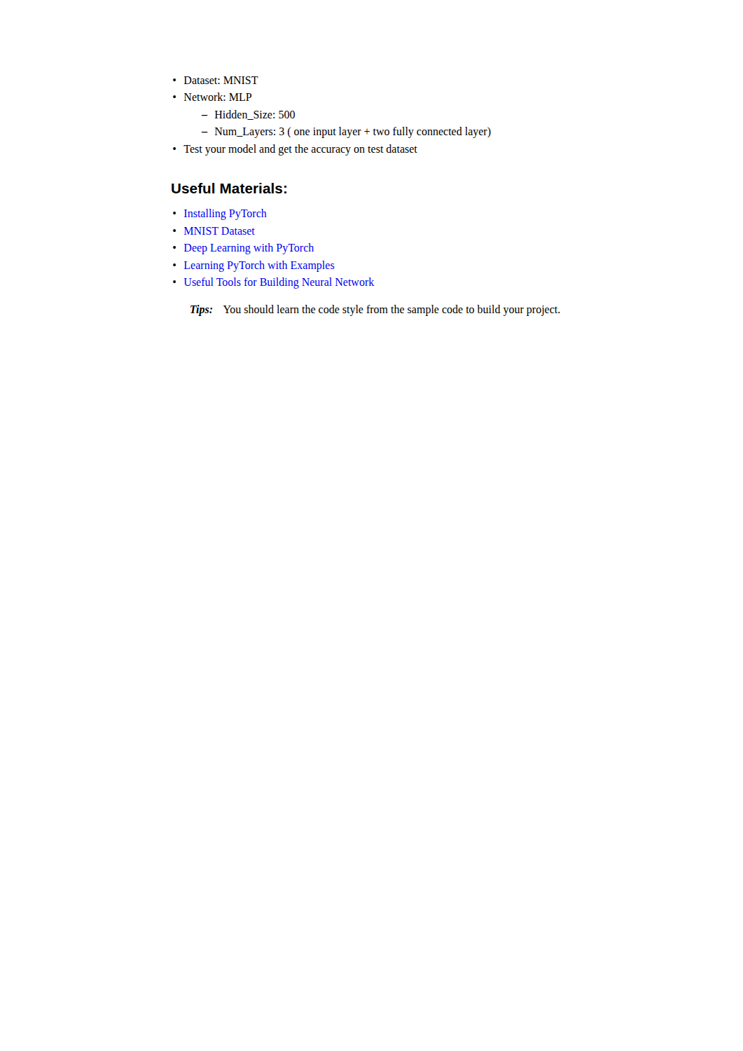Dataset: MNIST
Network: MLP
Hidden_Size: 500
Num_Layers: 3 ( one input layer + two fully connected layer)
Test your model and get the accuracy on test dataset
Useful Materials:
Installing PyTorch
MNIST Dataset
Deep Learning with PyTorch
Learning PyTorch with Examples
Useful Tools for Building Neural Network
Tips: You should learn the code style from the sample code to build your project.